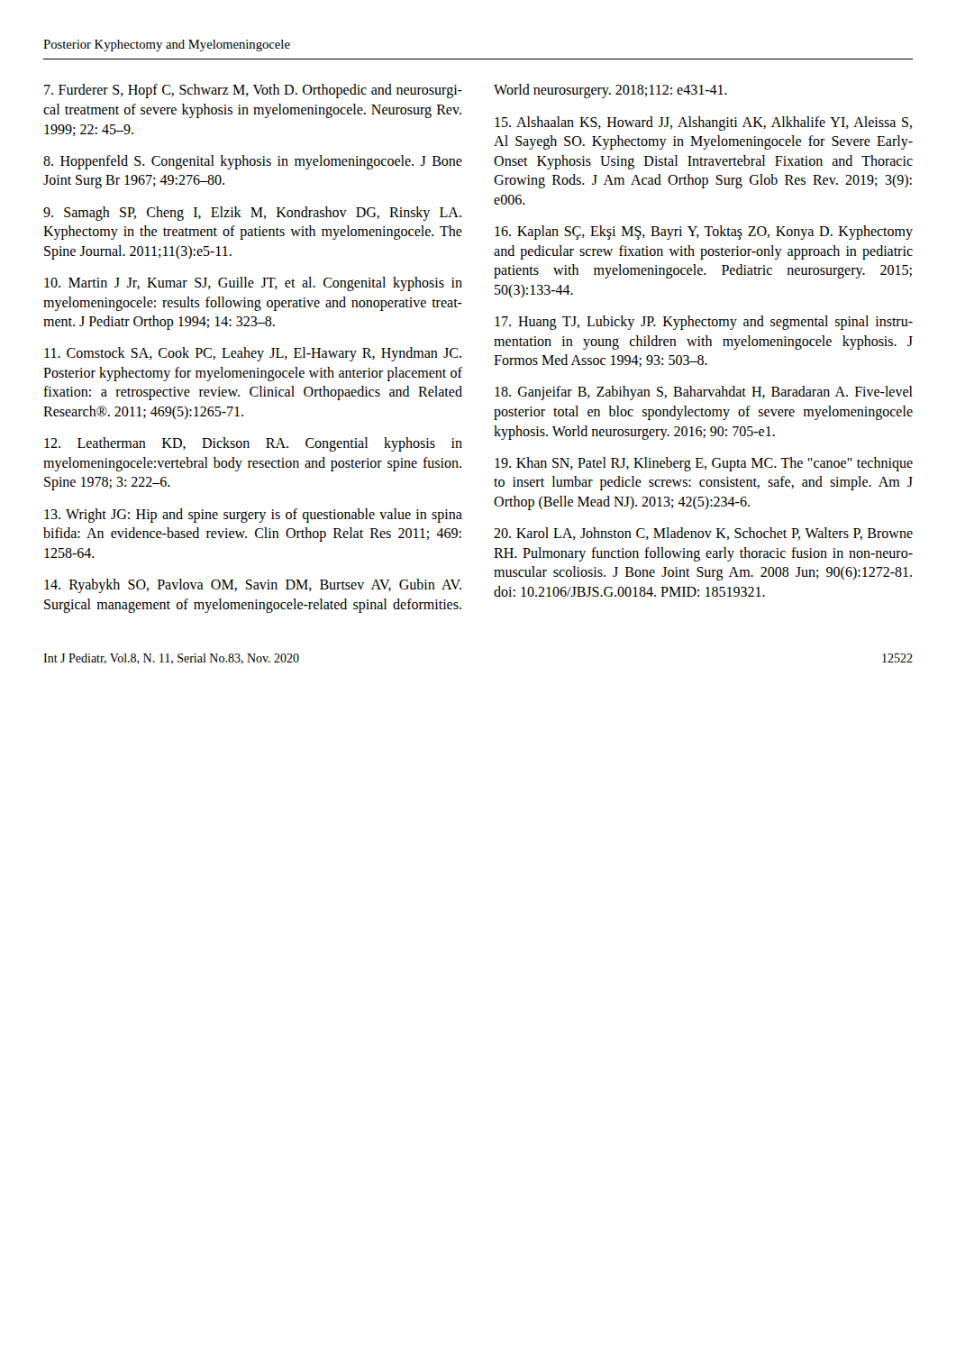Posterior Kyphectomy and Myelomeningocele
Furderer S, Hopf C, Schwarz M, Voth D. Orthopedic and neurosurgical treatment of severe kyphosis in myelomeningocele. Neurosurg Rev. 1999; 22: 45–9.
Hoppenfeld S. Congenital kyphosis in myelomeningocoele. J Bone Joint Surg Br 1967; 49:276–80.
Samagh SP, Cheng I, Elzik M, Kondrashov DG, Rinsky LA. Kyphectomy in the treatment of patients with myelomeningocele. The Spine Journal. 2011;11(3):e5-11.
Martin J Jr, Kumar SJ, Guille JT, et al. Congenital kyphosis in myelomeningocele: results following operative and nonoperative treatment. J Pediatr Orthop 1994; 14: 323–8.
Comstock SA, Cook PC, Leahey JL, El-Hawary R, Hyndman JC. Posterior kyphectomy for myelomeningocele with anterior placement of fixation: a retrospective review. Clinical Orthopaedics and Related Research®. 2011; 469(5):1265-71.
Leatherman KD, Dickson RA. Congential kyphosis in myelomeningocele:vertebral body resection and posterior spine fusion. Spine 1978; 3: 222–6.
Wright JG: Hip and spine surgery is of questionable value in spina bifida: An evidence-based review. Clin Orthop Relat Res 2011; 469: 1258-64.
Ryabykh SO, Pavlova OM, Savin DM, Burtsev AV, Gubin AV. Surgical management of myelomeningocele-related spinal deformities. World neurosurgery. 2018;112: e431-41.
Alshaalan KS, Howard JJ, Alshangiti AK, Alkhalife YI, Aleissa S, Al Sayegh SO. Kyphectomy in Myelomeningocele for Severe Early-Onset Kyphosis Using Distal Intravertebral Fixation and Thoracic Growing Rods. J Am Acad Orthop Surg Glob Res Rev. 2019; 3(9): e006.
Kaplan SÇ, Ekşi MŞ, Bayri Y, Toktaş ZO, Konya D. Kyphectomy and pedicular screw fixation with posterior-only approach in pediatric patients with myelomeningocele. Pediatric neurosurgery. 2015; 50(3):133-44.
Huang TJ, Lubicky JP. Kyphectomy and segmental spinal instrumentation in young children with myelomeningocele kyphosis. J Formos Med Assoc 1994; 93: 503–8.
Ganjeifar B, Zabihyan S, Baharvahdat H, Baradaran A. Five-level posterior total en bloc spondylectomy of severe myelomeningocele kyphosis. World neurosurgery. 2016; 90: 705-e1.
Khan SN, Patel RJ, Klineberg E, Gupta MC. The "canoe" technique to insert lumbar pedicle screws: consistent, safe, and simple. Am J Orthop (Belle Mead NJ). 2013; 42(5):234-6.
Karol LA, Johnston C, Mladenov K, Schochet P, Walters P, Browne RH. Pulmonary function following early thoracic fusion in non-neuromuscular scoliosis. J Bone Joint Surg Am. 2008 Jun; 90(6):1272-81. doi: 10.2106/JBJS.G.00184. PMID: 18519321.
Int J Pediatr, Vol.8, N. 11, Serial No.83, Nov. 2020 12522